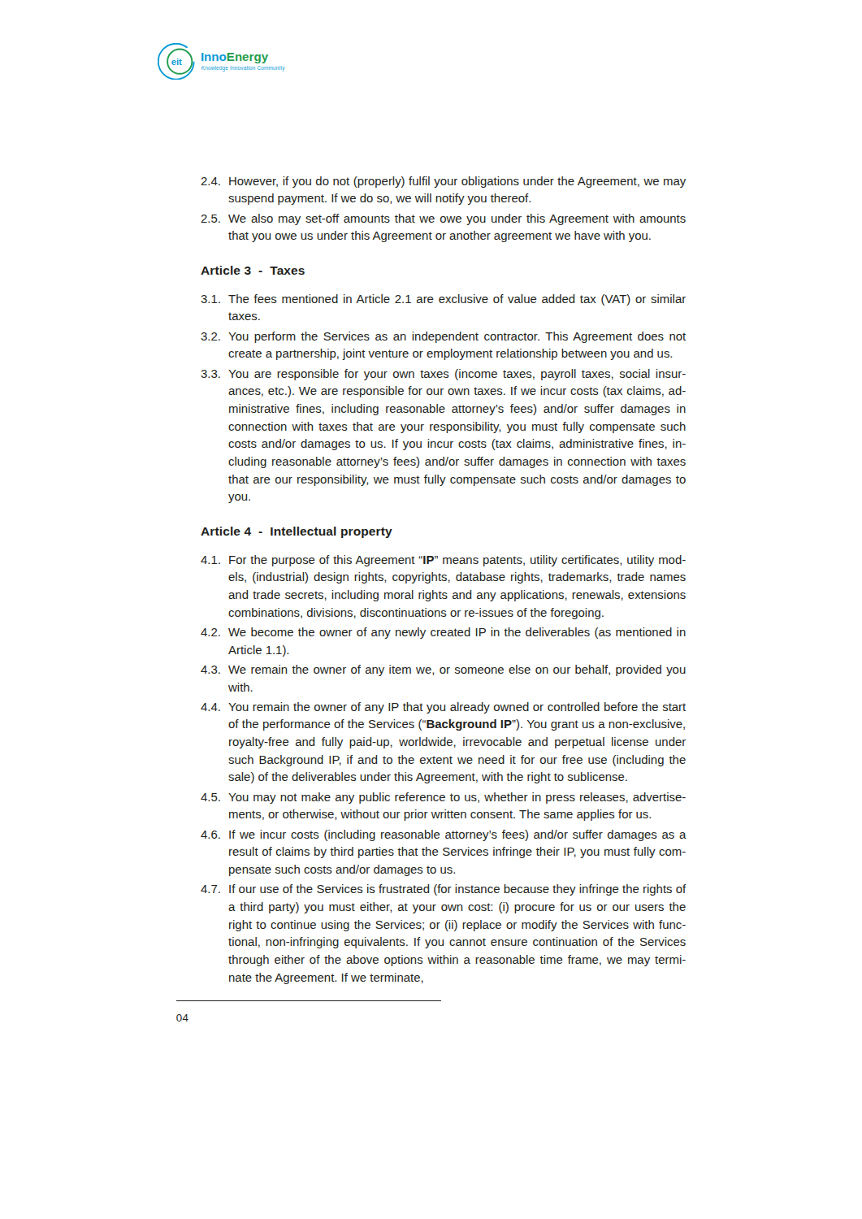eit InnoEnergy Knowledge Innovation Community
2.4.
However, if you do not (properly) fulfil your obligations under the Agreement, we may suspend payment. If we do so, we will notify you thereof.
2.5.
We also may set-off amounts that we owe you under this Agreement with amounts that you owe us under this Agreement or another agreement we have with you.
Article 3 - Taxes
3.1.
The fees mentioned in Article 2.1 are exclusive of value added tax (VAT) or similar taxes.
3.2.
You perform the Services as an independent contractor. This Agreement does not create a partnership, joint venture or employment relationship between you and us.
3.3.
You are responsible for your own taxes (income taxes, payroll taxes, social insurances, etc.). We are responsible for our own taxes. If we incur costs (tax claims, administrative fines, including reasonable attorney’s fees) and/or suffer damages in connection with taxes that are your responsibility, you must fully compensate such costs and/or damages to us. If you incur costs (tax claims, administrative fines, including reasonable attorney’s fees) and/or suffer damages in connection with taxes that are our responsibility, we must fully compensate such costs and/or damages to you.
Article 4 - Intellectual property
4.1.
For the purpose of this Agreement “IP” means patents, utility certificates, utility models, (industrial) design rights, copyrights, database rights, trademarks, trade names and trade secrets, including moral rights and any applications, renewals, extensions combinations, divisions, discontinuations or re-issues of the foregoing.
4.2.
We become the owner of any newly created IP in the deliverables (as mentioned in Article 1.1).
4.3.
We remain the owner of any item we, or someone else on our behalf, provided you with.
4.4.
You remain the owner of any IP that you already owned or controlled before the start of the performance of the Services (“Background IP”). You grant us a non-exclusive, royalty-free and fully paid-up, worldwide, irrevocable and perpetual license under such Background IP, if and to the extent we need it for our free use (including the sale) of the deliverables under this Agreement, with the right to sublicense.
4.5.
You may not make any public reference to us, whether in press releases, advertisements, or otherwise, without our prior written consent. The same applies for us.
4.6.
If we incur costs (including reasonable attorney’s fees) and/or suffer damages as a result of claims by third parties that the Services infringe their IP, you must fully compensate such costs and/or damages to us.
4.7.
If our use of the Services is frustrated (for instance because they infringe the rights of a third party) you must either, at your own cost: (i) procure for us or our users the right to continue using the Services; or (ii) replace or modify the Services with functional, non-infringing equivalents. If you cannot ensure continuation of the Services through either of the above options within a reasonable time frame, we may terminate the Agreement. If we terminate,
04